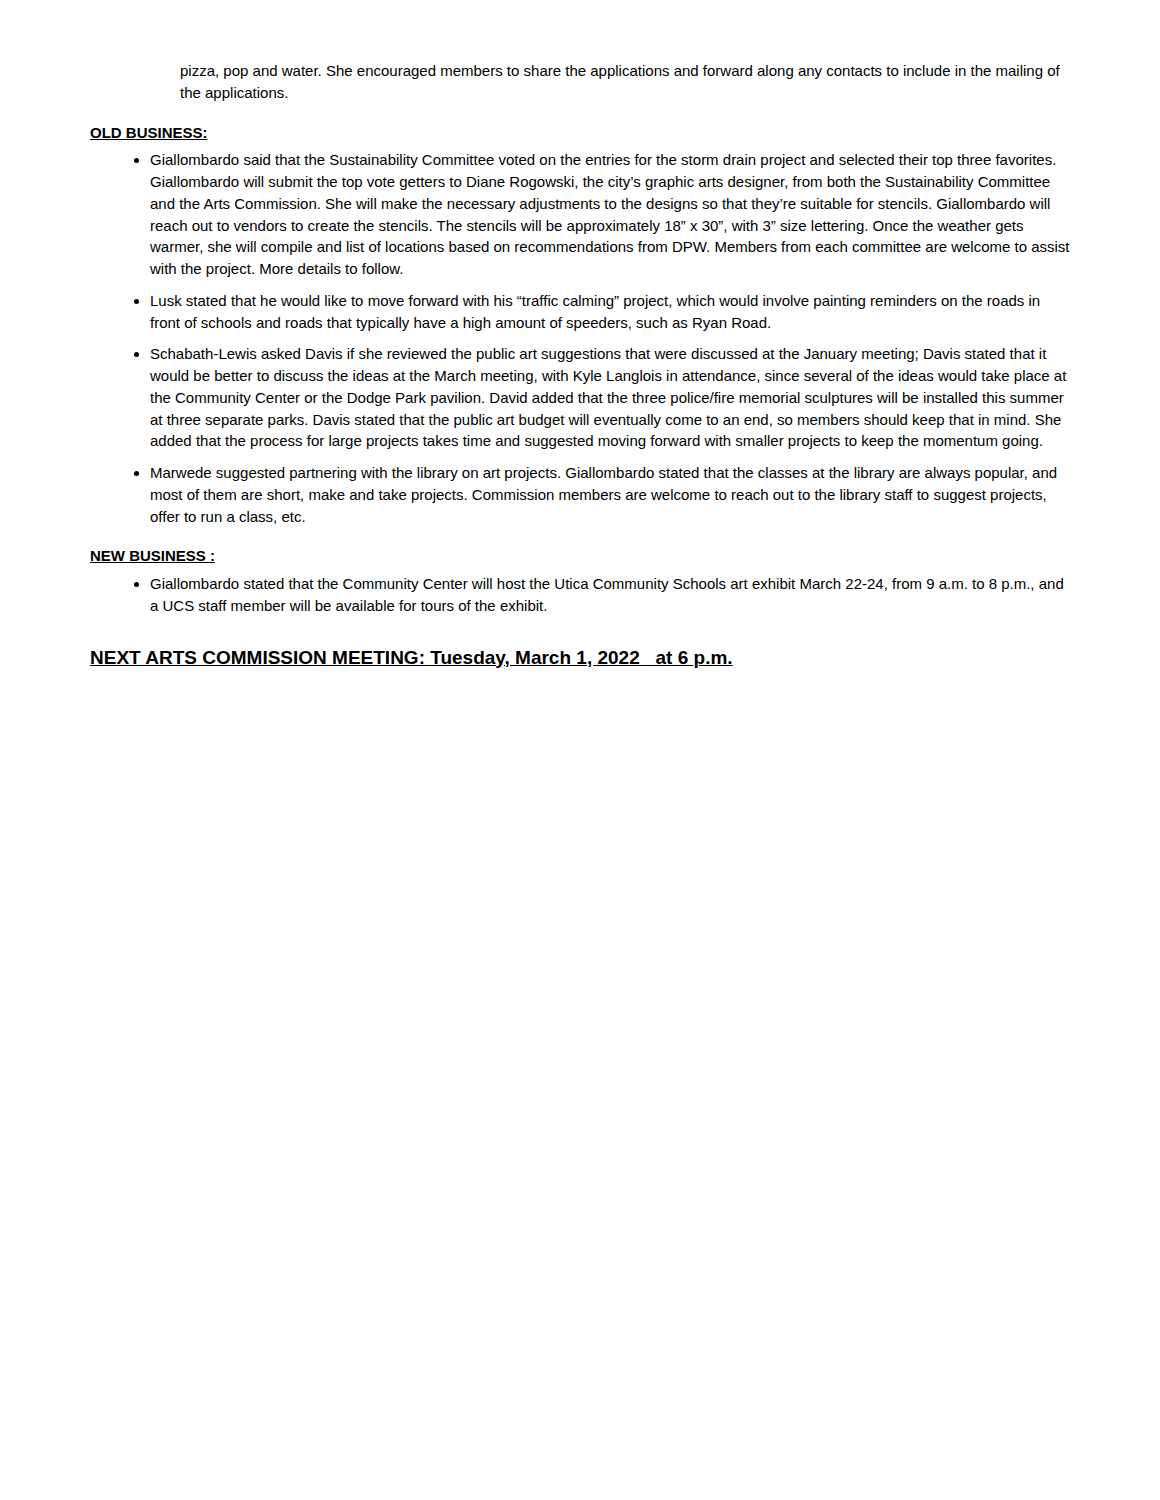pizza, pop and water. She encouraged members to share the applications and forward along any contacts to include in the mailing of the applications.
OLD BUSINESS:
Giallombardo said that the Sustainability Committee voted on the entries for the storm drain project and selected their top three favorites. Giallombardo will submit the top vote getters to Diane Rogowski, the city’s graphic arts designer, from both the Sustainability Committee and the Arts Commission. She will make the necessary adjustments to the designs so that they’re suitable for stencils. Giallombardo will reach out to vendors to create the stencils. The stencils will be approximately 18” x 30”, with 3” size lettering. Once the weather gets warmer, she will compile and list of locations based on recommendations from DPW. Members from each committee are welcome to assist with the project. More details to follow.
Lusk stated that he would like to move forward with his “traffic calming” project, which would involve painting reminders on the roads in front of schools and roads that typically have a high amount of speeders, such as Ryan Road.
Schabath-Lewis asked Davis if she reviewed the public art suggestions that were discussed at the January meeting; Davis stated that it would be better to discuss the ideas at the March meeting, with Kyle Langlois in attendance, since several of the ideas would take place at the Community Center or the Dodge Park pavilion. David added that the three police/fire memorial sculptures will be installed this summer at three separate parks. Davis stated that the public art budget will eventually come to an end, so members should keep that in mind. She added that the process for large projects takes time and suggested moving forward with smaller projects to keep the momentum going.
Marwede suggested partnering with the library on art projects. Giallombardo stated that the classes at the library are always popular, and most of them are short, make and take projects. Commission members are welcome to reach out to the library staff to suggest projects, offer to run a class, etc.
NEW BUSINESS :
Giallombardo stated that the Community Center will host the Utica Community Schools art exhibit March 22-24, from 9 a.m. to 8 p.m., and a UCS staff member will be available for tours of the exhibit.
NEXT ARTS COMMISSION MEETING: Tuesday, March 1, 2022 at 6 p.m.